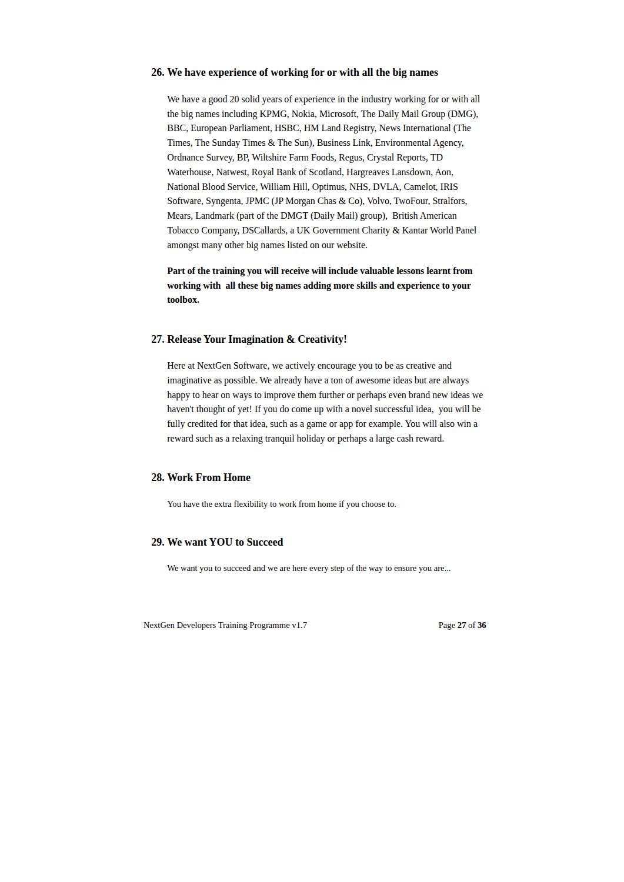We have experience of working for or with all the big names
We have a good 20 solid years of experience in the industry working for or with all the big names including KPMG, Nokia, Microsoft, The Daily Mail Group (DMG), BBC, European Parliament, HSBC, HM Land Registry, News International (The Times, The Sunday Times & The Sun), Business Link, Environmental Agency, Ordnance Survey, BP, Wiltshire Farm Foods, Regus, Crystal Reports, TD Waterhouse, Natwest, Royal Bank of Scotland, Hargreaves Lansdown, Aon, National Blood Service, William Hill, Optimus, NHS, DVLA, Camelot, IRIS Software, Syngenta, JPMC (JP Morgan Chas & Co), Volvo, TwoFour, Stralfors, Mears, Landmark (part of the DMGT (Daily Mail) group), British American Tobacco Company, DSCallards, a UK Government Charity & Kantar World Panel amongst many other big names listed on our website.
Part of the training you will receive will include valuable lessons learnt from working with all these big names adding more skills and experience to your toolbox.
Release Your Imagination & Creativity!
Here at NextGen Software, we actively encourage you to be as creative and imaginative as possible. We already have a ton of awesome ideas but are always happy to hear on ways to improve them further or perhaps even brand new ideas we haven't thought of yet! If you do come up with a novel successful idea, you will be fully credited for that idea, such as a game or app for example. You will also win a reward such as a relaxing tranquil holiday or perhaps a large cash reward.
Work From Home
You have the extra flexibility to work from home if you choose to.
We want YOU to Succeed
We want you to succeed and we are here every step of the way to ensure you are...
NextGen Developers Training Programme v1.7 Page 27 of 36